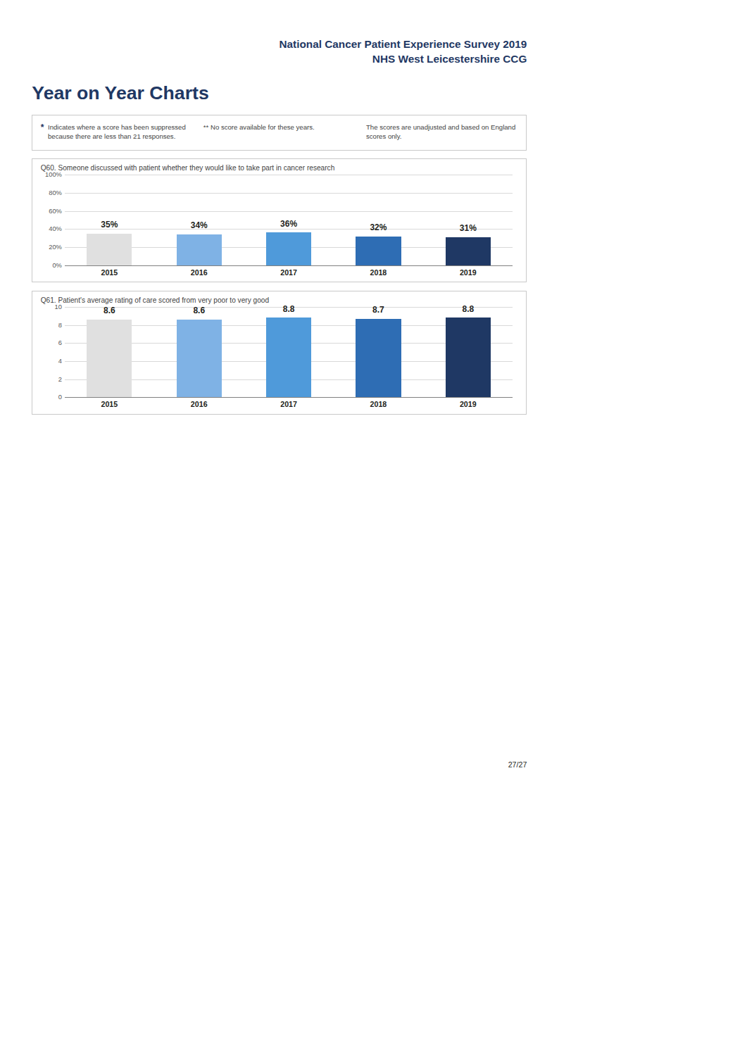National Cancer Patient Experience Survey 2019
NHS West Leicestershire CCG
Year on Year Charts
*
Indicates where a score has been suppressed because there are less than 21 responses.
** No score available for these years.
The scores are unadjusted and based on England scores only.
Q60. Someone discussed with patient whether they would like to take part in cancer research
100%
80%
60%
40%
20%
0%
35%
34%
36%
32%
31%
2015
2016
2017
2018
2019
Q61. Patient's average rating of care scored from very poor to very good
10
8
6
4
2
0
8.6
8.6
8.8
8.7
8.8
2015
2016
2017
2018
2019
27/27